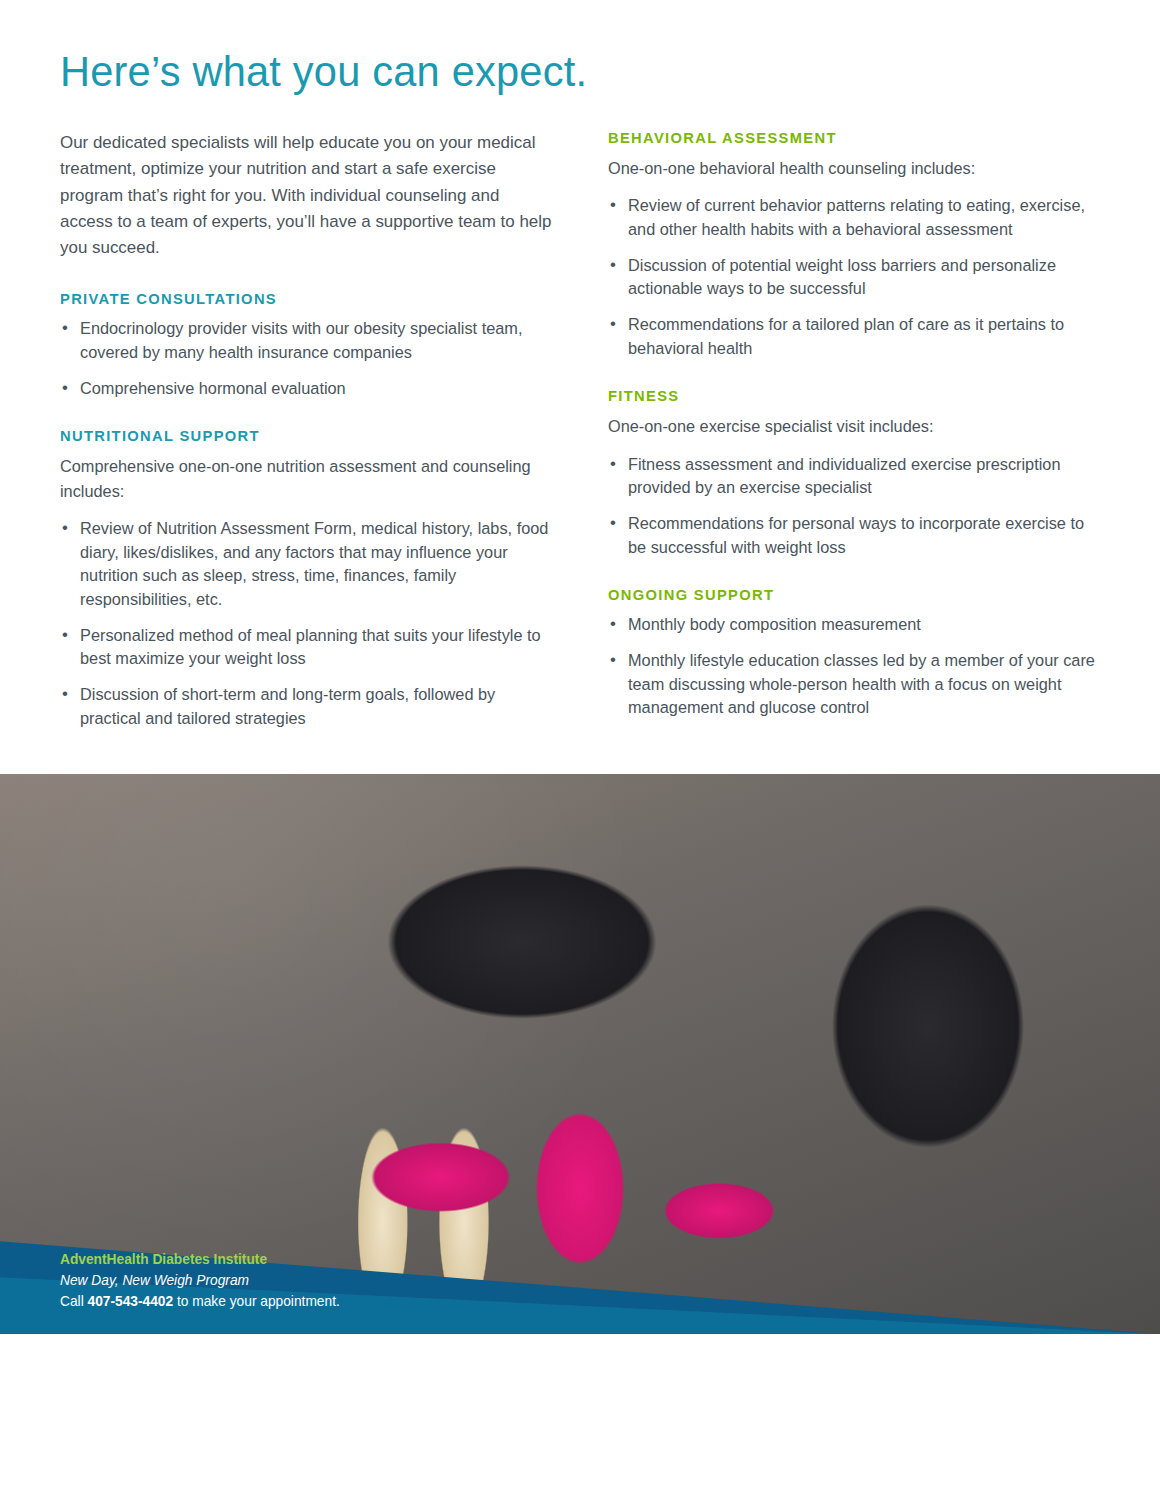Here’s what you can expect.
Our dedicated specialists will help educate you on your medical treatment, optimize your nutrition and start a safe exercise program that’s right for you. With individual counseling and access to a team of experts, you’ll have a supportive team to help you succeed.
Private Consultations
Endocrinology provider visits with our obesity specialist team, covered by many health insurance companies
Comprehensive hormonal evaluation
Nutritional Support
Comprehensive one-on-one nutrition assessment and counseling includes:
Review of Nutrition Assessment Form, medical history, labs, food diary, likes/dislikes, and any factors that may influence your nutrition such as sleep, stress, time, finances, family responsibilities, etc.
Personalized method of meal planning that suits your lifestyle to best maximize your weight loss
Discussion of short-term and long-term goals, followed by practical and tailored strategies
Behavioral Assessment
One-on-one behavioral health counseling includes:
Review of current behavior patterns relating to eating, exercise, and other health habits with a behavioral assessment
Discussion of potential weight loss barriers and personalize actionable ways to be successful
Recommendations for a tailored plan of care as it pertains to behavioral health
Fitness
One-on-one exercise specialist visit includes:
Fitness assessment and individualized exercise prescription provided by an exercise specialist
Recommendations for personal ways to incorporate exercise to be successful with weight loss
Ongoing Support
Monthly body composition measurement
Monthly lifestyle education classes led by a member of your care team discussing whole-person health with a focus on weight management and glucose control
AdventHealth Diabetes Institute
New Day, New Weigh Program
Call 407-543-4402 to make your appointment.